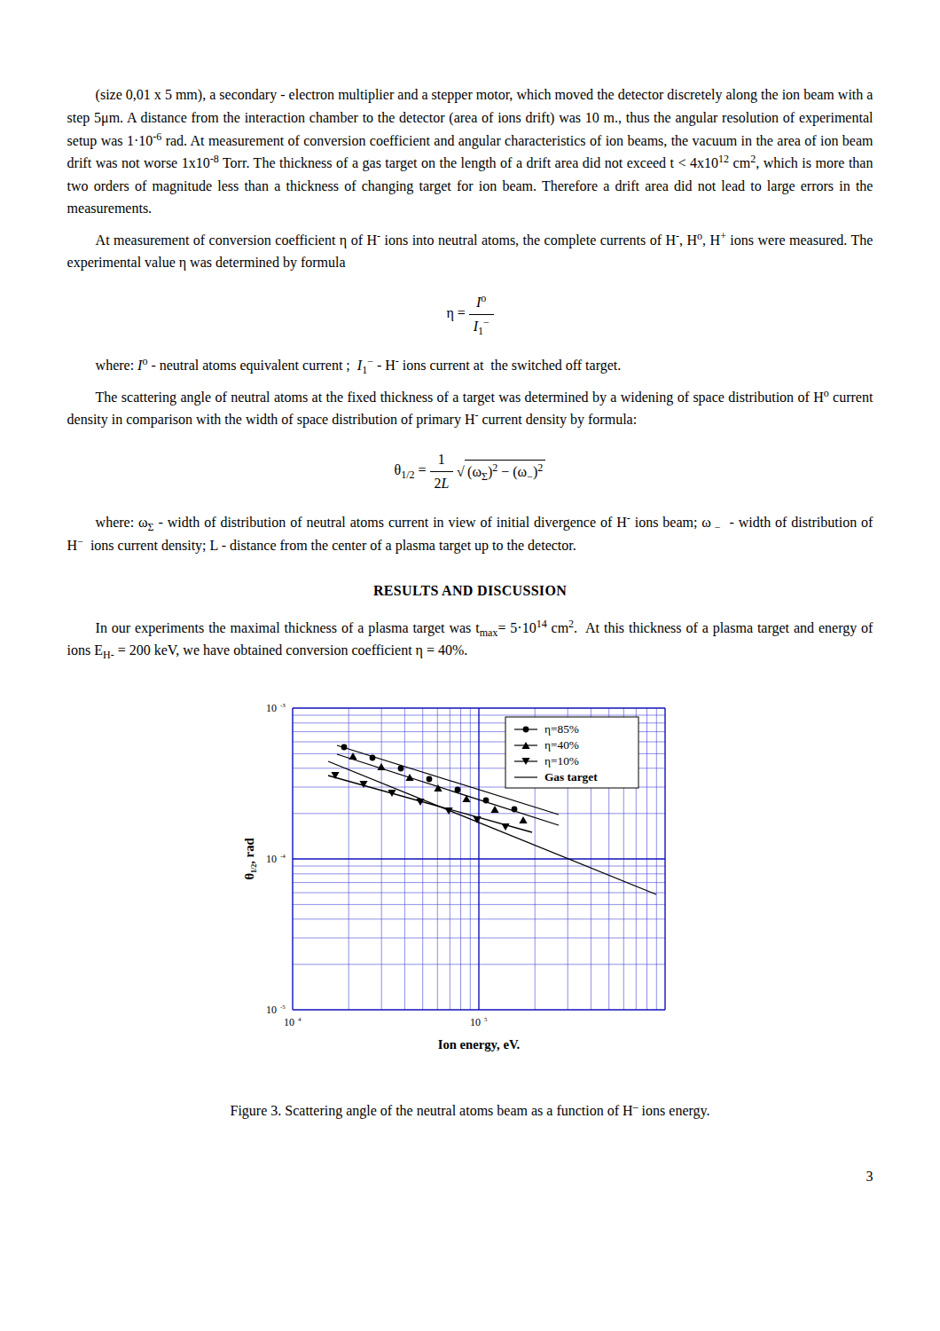(size 0,01 x 5 mm), a secondary - electron multiplier and a stepper motor, which moved the detector discretely along the ion beam with a step 5μm. A distance from the interaction chamber to the detector (area of ions drift) was 10 m., thus the angular resolution of experimental setup was 1·10-6 rad. At measurement of conversion coefficient and angular characteristics of ion beams, the vacuum in the area of ion beam drift was not worse 1x10-8 Torr. The thickness of a gas target on the length of a drift area did not exceed t < 4x1012 cm2, which is more than two orders of magnitude less than a thickness of changing target for ion beam. Therefore a drift area did not lead to large errors in the measurements.
At measurement of conversion coefficient η of H- ions into neutral atoms, the complete currents of H-, Ho, H+ ions were measured. The experimental value η was determined by formula
η = Io I1−
where: Io - neutral atoms equivalent current ; I1− - H- ions current at the switched off target.
The scattering angle of neutral atoms at the fixed thickness of a target was determined by a widening of space distribution of Ho current density in comparison with the width of space distribution of primary H- current density by formula:
θ1/2 = 1 2L √(ωΣ)2 − (ω−)2
where: ωΣ - width of distribution of neutral atoms current in view of initial divergence of H- ions beam; ω − - width of distribution of H− ions current density; L - distance from the center of a plasma target up to the detector.
RESULTS AND DISCUSSION
In our experiments the maximal thickness of a plasma target was tmax= 5·1014 cm2. At this thickness of a plasma target and energy of ions EH- = 200 keV, we have obtained conversion coefficient η = 40%.
η=85% η=40% η=10% Gas target 10-3 10-4 10-5 104 105 Ion energy, eV. θ1/2, rad
Figure 3. Scattering angle of the neutral atoms beam as a function of H– ions energy.
3